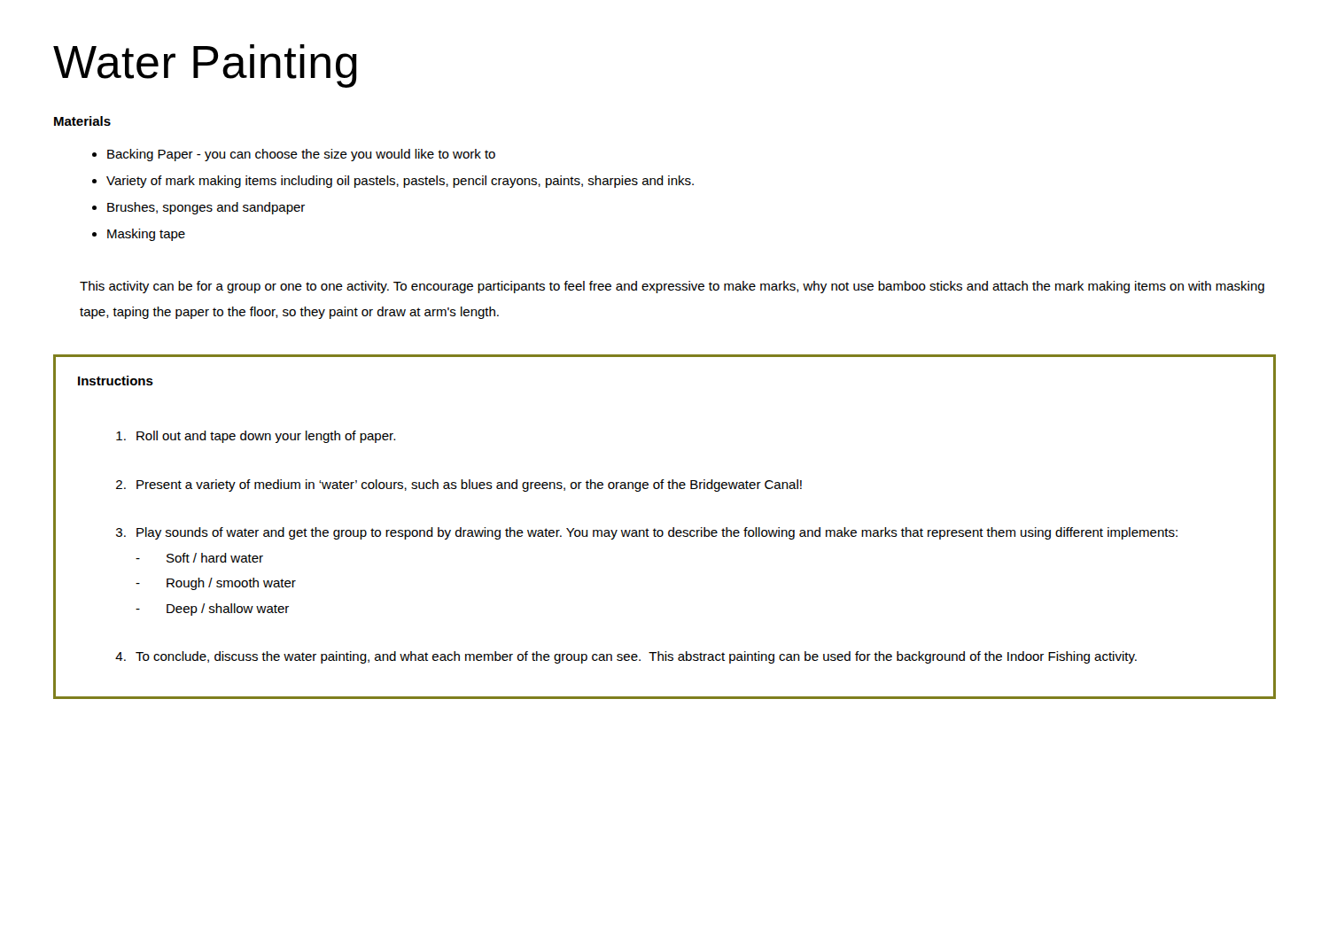Water Painting
Materials
Backing Paper - you can choose the size you would like to work to
Variety of mark making items including oil pastels, pastels, pencil crayons, paints, sharpies and inks.
Brushes, sponges and sandpaper
Masking tape
This activity can be for a group or one to one activity. To encourage participants to feel free and expressive to make marks, why not use bamboo sticks and attach the mark making items on with masking tape, taping the paper to the floor, so they paint or draw at arm's length.
Instructions
Roll out and tape down your length of paper.
Present a variety of medium in ‘water’ colours, such as blues and greens, or the orange of the Bridgewater Canal!
Play sounds of water and get the group to respond by drawing the water. You may want to describe the following and make marks that represent them using different implements:
Soft / hard water
Rough / smooth water
Deep / shallow water
To conclude, discuss the water painting, and what each member of the group can see. This abstract painting can be used for the background of the Indoor Fishing activity.